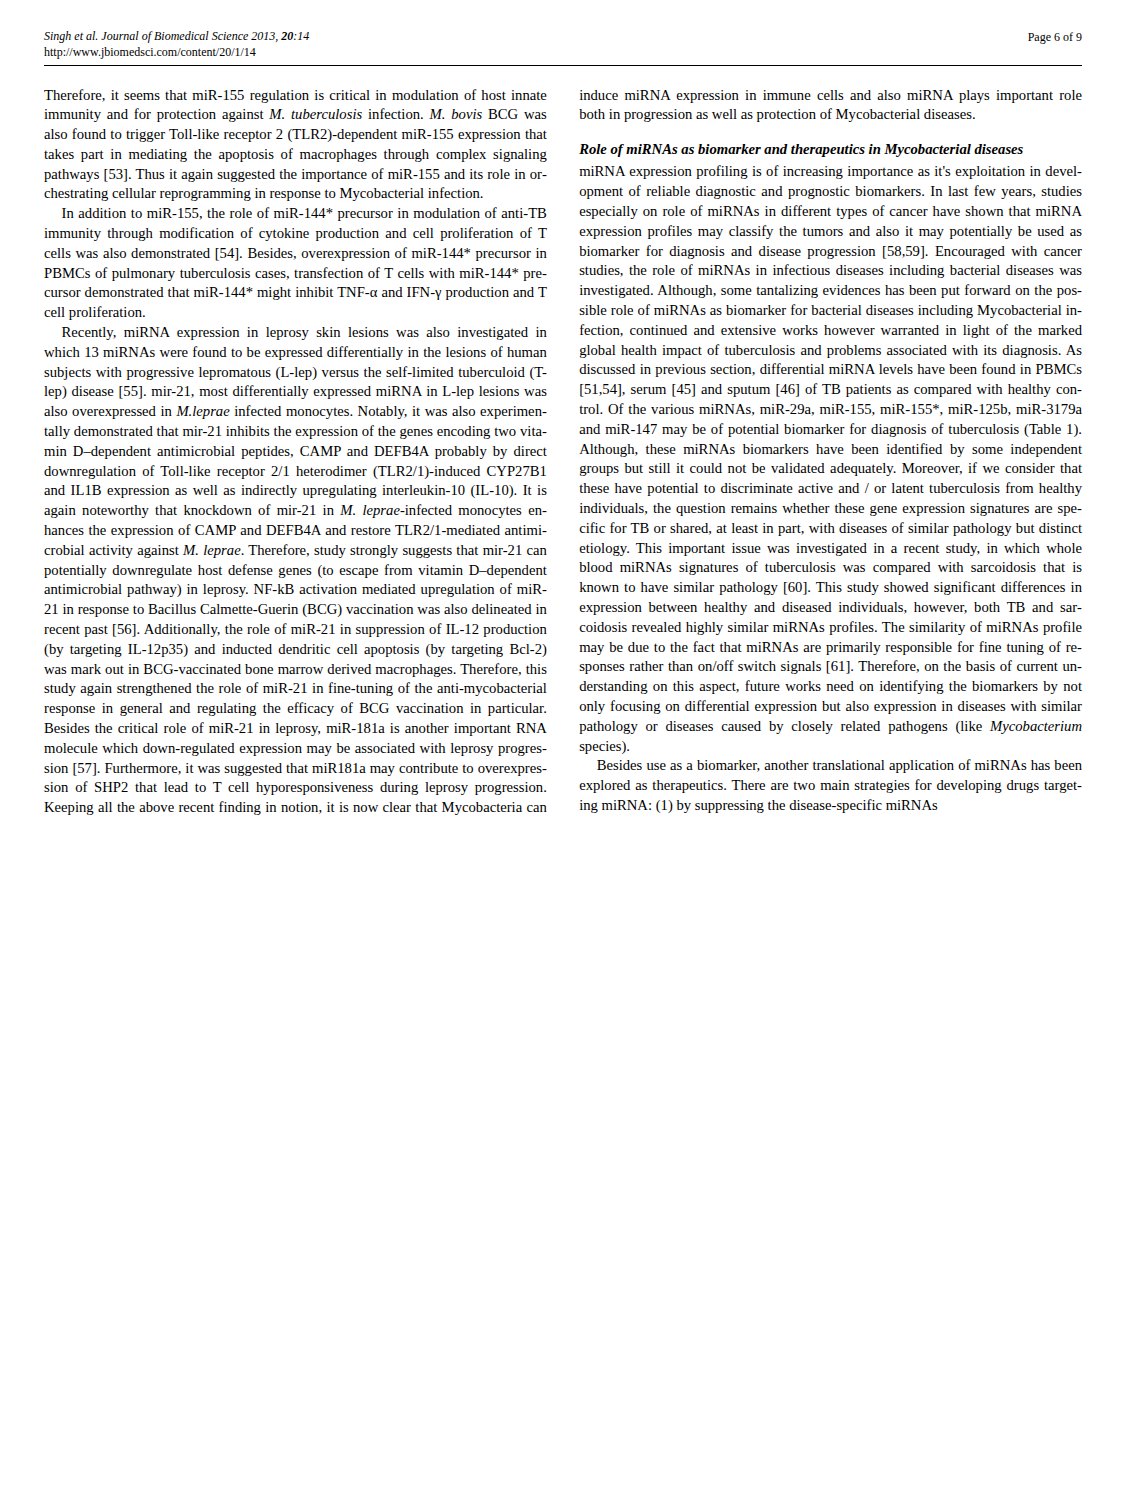Singh et al. Journal of Biomedical Science 2013, 20:14
http://www.jbiomedsci.com/content/20/1/14
Page 6 of 9
Therefore, it seems that miR-155 regulation is critical in modulation of host innate immunity and for protection against M. tuberculosis infection. M. bovis BCG was also found to trigger Toll-like receptor 2 (TLR2)-dependent miR-155 expression that takes part in mediating the apoptosis of macrophages through complex signaling pathways [53]. Thus it again suggested the importance of miR-155 and its role in orchestrating cellular reprogramming in response to Mycobacterial infection.
In addition to miR-155, the role of miR-144* precursor in modulation of anti-TB immunity through modification of cytokine production and cell proliferation of T cells was also demonstrated [54]. Besides, overexpression of miR-144* precursor in PBMCs of pulmonary tuberculosis cases, transfection of T cells with miR-144* precursor demonstrated that miR-144* might inhibit TNF-α and IFN-γ production and T cell proliferation.
Recently, miRNA expression in leprosy skin lesions was also investigated in which 13 miRNAs were found to be expressed differentially in the lesions of human subjects with progressive lepromatous (L-lep) versus the self-limited tuberculoid (T-lep) disease [55]. mir-21, most differentially expressed miRNA in L-lep lesions was also overexpressed in M.leprae infected monocytes. Notably, it was also experimentally demonstrated that mir-21 inhibits the expression of the genes encoding two vitamin D–dependent antimicrobial peptides, CAMP and DEFB4A probably by direct downregulation of Toll-like receptor 2/1 heterodimer (TLR2/1)-induced CYP27B1 and IL1B expression as well as indirectly upregulating interleukin-10 (IL-10). It is again noteworthy that knockdown of mir-21 in M. leprae-infected monocytes enhances the expression of CAMP and DEFB4A and restore TLR2/1-mediated antimicrobial activity against M. leprae. Therefore, study strongly suggests that mir-21 can potentially downregulate host defense genes (to escape from vitamin D–dependent antimicrobial pathway) in leprosy. NF-kB activation mediated upregulation of miR-21 in response to Bacillus Calmette-Guerin (BCG) vaccination was also delineated in recent past [56]. Additionally, the role of miR-21 in suppression of IL-12 production (by targeting IL-12p35) and inducted dendritic cell apoptosis (by targeting Bcl-2) was mark out in BCG-vaccinated bone marrow derived macrophages. Therefore, this study again strengthened the role of miR-21 in fine-tuning of the anti-mycobacterial response in general and regulating the efficacy of BCG vaccination in particular. Besides the critical role of miR-21 in leprosy, miR-181a is another important RNA molecule which down-regulated expression may be associated with leprosy progression [57]. Furthermore, it was suggested that miR181a may contribute to overexpression of SHP2 that lead to T cell hyporesponsiveness during leprosy progression. Keeping all the above recent finding in notion, it is now clear that Mycobacteria can induce miRNA expression in immune cells and also miRNA plays important role both in progression as well as protection of Mycobacterial diseases.
Role of miRNAs as biomarker and therapeutics in Mycobacterial diseases
miRNA expression profiling is of increasing importance as it's exploitation in development of reliable diagnostic and prognostic biomarkers. In last few years, studies especially on role of miRNAs in different types of cancer have shown that miRNA expression profiles may classify the tumors and also it may potentially be used as biomarker for diagnosis and disease progression [58,59]. Encouraged with cancer studies, the role of miRNAs in infectious diseases including bacterial diseases was investigated. Although, some tantalizing evidences has been put forward on the possible role of miRNAs as biomarker for bacterial diseases including Mycobacterial infection, continued and extensive works however warranted in light of the marked global health impact of tuberculosis and problems associated with its diagnosis. As discussed in previous section, differential miRNA levels have been found in PBMCs [51,54], serum [45] and sputum [46] of TB patients as compared with healthy control. Of the various miRNAs, miR-29a, miR-155, miR-155*, miR-125b, miR-3179a and miR-147 may be of potential biomarker for diagnosis of tuberculosis (Table 1). Although, these miRNAs biomarkers have been identified by some independent groups but still it could not be validated adequately. Moreover, if we consider that these have potential to discriminate active and / or latent tuberculosis from healthy individuals, the question remains whether these gene expression signatures are specific for TB or shared, at least in part, with diseases of similar pathology but distinct etiology. This important issue was investigated in a recent study, in which whole blood miRNAs signatures of tuberculosis was compared with sarcoidosis that is known to have similar pathology [60]. This study showed significant differences in expression between healthy and diseased individuals, however, both TB and sarcoidosis revealed highly similar miRNAs profiles. The similarity of miRNAs profile may be due to the fact that miRNAs are primarily responsible for fine tuning of responses rather than on/off switch signals [61]. Therefore, on the basis of current understanding on this aspect, future works need on identifying the biomarkers by not only focusing on differential expression but also expression in diseases with similar pathology or diseases caused by closely related pathogens (like Mycobacterium species).
Besides use as a biomarker, another translational application of miRNAs has been explored as therapeutics. There are two main strategies for developing drugs targeting miRNA: (1) by suppressing the disease-specific miRNAs